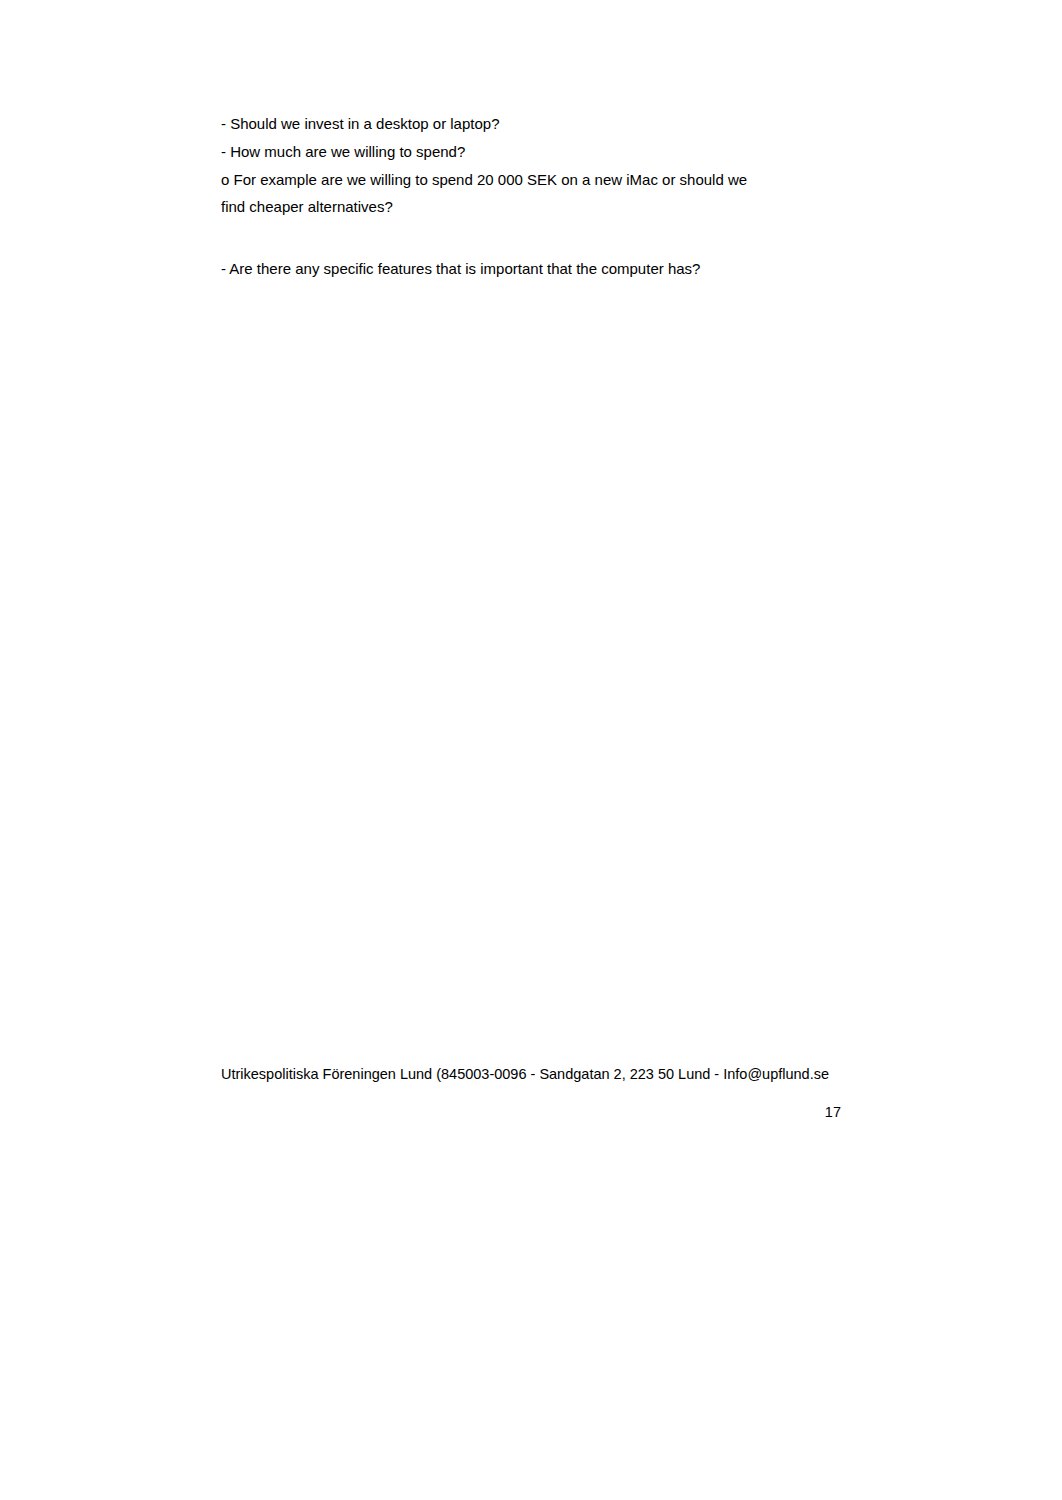- Should we invest in a desktop or laptop?
- How much are we willing to spend?
o For example are we willing to spend 20 000 SEK on a new iMac or should we
find cheaper alternatives?
- Are there any specific features that is important that the computer has?
Utrikespolitiska Föreningen Lund (845003-0096 - Sandgatan 2, 223 50 Lund - Info@upflund.se
17